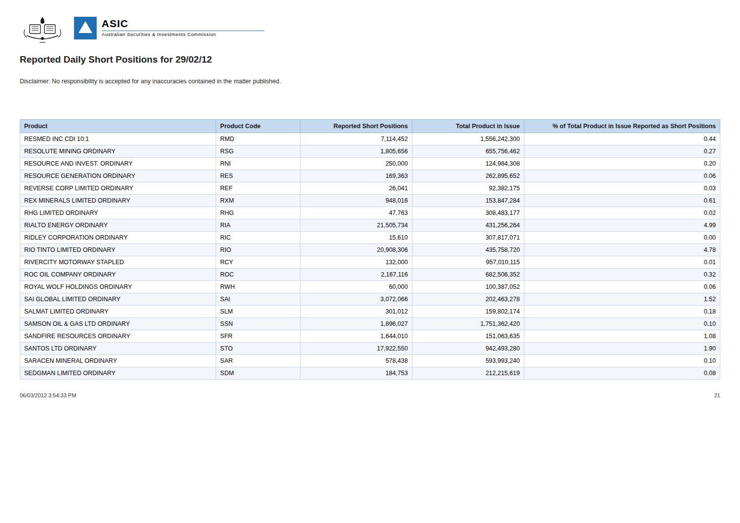ASIC
Australian Securities & Investments Commission
Reported Daily Short Positions for 29/02/12
Disclaimer: No responsibility is accepted for any inaccuracies contained in the matter published.
| Product | Product Code | Reported Short Positions | Total Product in Issue | % of Total Product in Issue Reported as Short Positions |
| --- | --- | --- | --- | --- |
| RESMED INC CDI 10:1 | RMD | 7,114,452 | 1,556,242,300 | 0.44 |
| RESOLUTE MINING ORDINARY | RSG | 1,805,656 | 655,756,462 | 0.27 |
| RESOURCE AND INVEST. ORDINARY | RNI | 250,000 | 124,984,308 | 0.20 |
| RESOURCE GENERATION ORDINARY | RES | 169,363 | 262,895,652 | 0.06 |
| REVERSE CORP LIMITED ORDINARY | REF | 26,041 | 92,382,175 | 0.03 |
| REX MINERALS LIMITED ORDINARY | RXM | 948,016 | 153,847,284 | 0.61 |
| RHG LIMITED ORDINARY | RHG | 47,763 | 308,483,177 | 0.02 |
| RIALTO ENERGY ORDINARY | RIA | 21,505,734 | 431,256,264 | 4.99 |
| RIDLEY CORPORATION ORDINARY | RIC | 15,610 | 307,817,071 | 0.00 |
| RIO TINTO LIMITED ORDINARY | RIO | 20,908,306 | 435,758,720 | 4.78 |
| RIVERCITY MOTORWAY STAPLED | RCY | 132,000 | 957,010,115 | 0.01 |
| ROC OIL COMPANY ORDINARY | ROC | 2,167,116 | 682,506,352 | 0.32 |
| ROYAL WOLF HOLDINGS ORDINARY | RWH | 60,000 | 100,387,052 | 0.06 |
| SAI GLOBAL LIMITED ORDINARY | SAI | 3,072,066 | 202,463,278 | 1.52 |
| SALMAT LIMITED ORDINARY | SLM | 301,012 | 159,802,174 | 0.18 |
| SAMSON OIL & GAS LTD ORDINARY | SSN | 1,896,027 | 1,751,362,420 | 0.10 |
| SANDFIRE RESOURCES ORDINARY | SFR | 1,644,010 | 151,063,635 | 1.08 |
| SANTOS LTD ORDINARY | STO | 17,922,550 | 942,493,280 | 1.90 |
| SARACEN MINERAL ORDINARY | SAR | 578,438 | 593,993,240 | 0.10 |
| SEDGMAN LIMITED ORDINARY | SDM | 184,753 | 212,215,619 | 0.08 |
06/03/2012 3:54:33 PM
21